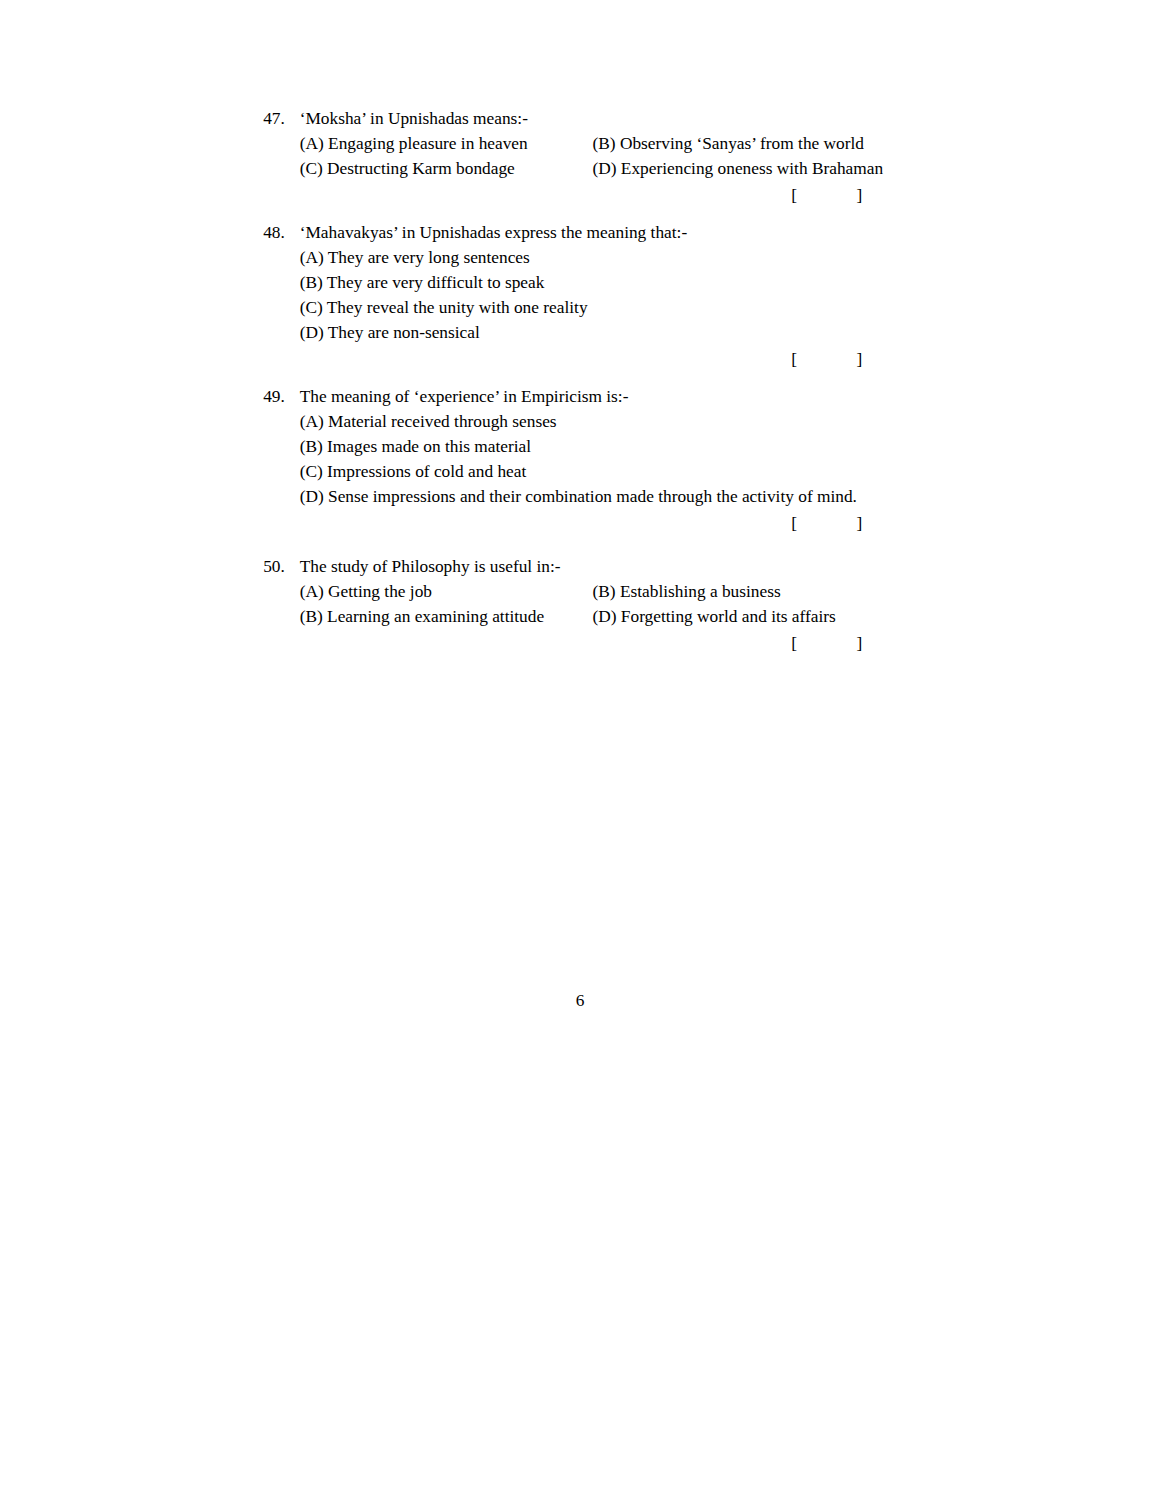47.‘Moksha’ in Upnishadas means:- (A) Engaging pleasure in heaven(B) Observing ‘Sanyas’ from the world (C) Destructing Karm bondage(D) Experiencing oneness with Brahaman
[]
48.‘Mahavakyas’ in Upnishadas express the meaning that:-
(A) They are very long sentences
(B) They are very difficult to speak
(C) They reveal the unity with one reality
(D) They are non-sensical
[]
49. The meaning of ‘experience’ in Empiricism is:-
(A) Material received through senses
(B) Images made on this material
(C) Impressions of cold and heat
(D) Sense impressions and their combination made through the activity of mind.
[]
50. The study of Philosophy is useful in:- (A) Getting the job(B) Establishing a business (B) Learning an examining attitude(D) Forgetting world and its affairs
[]
6